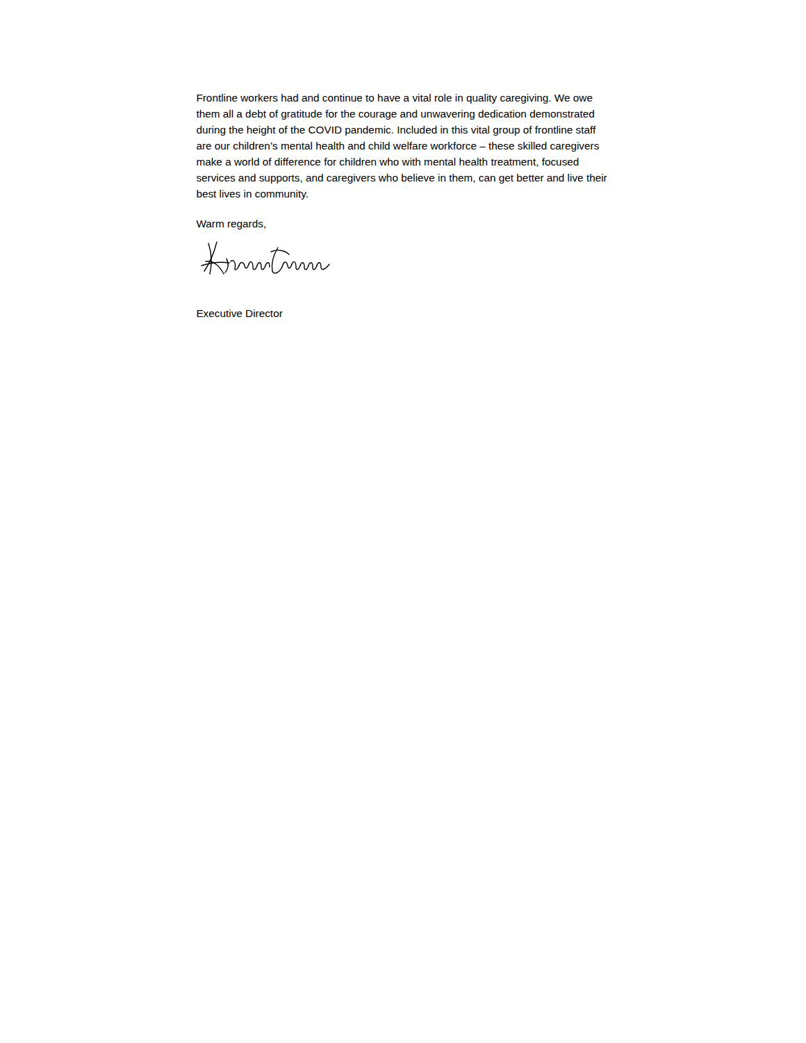Frontline workers had and continue to have a vital role in quality caregiving. We owe them all a debt of gratitude for the courage and unwavering dedication demonstrated during the height of the COVID pandemic. Included in this vital group of frontline staff are our children’s mental health and child welfare workforce – these skilled caregivers make a world of difference for children who with mental health treatment, focused services and supports, and caregivers who believe in them, can get better and live their best lives in community.
Warm regards,
Executive Director